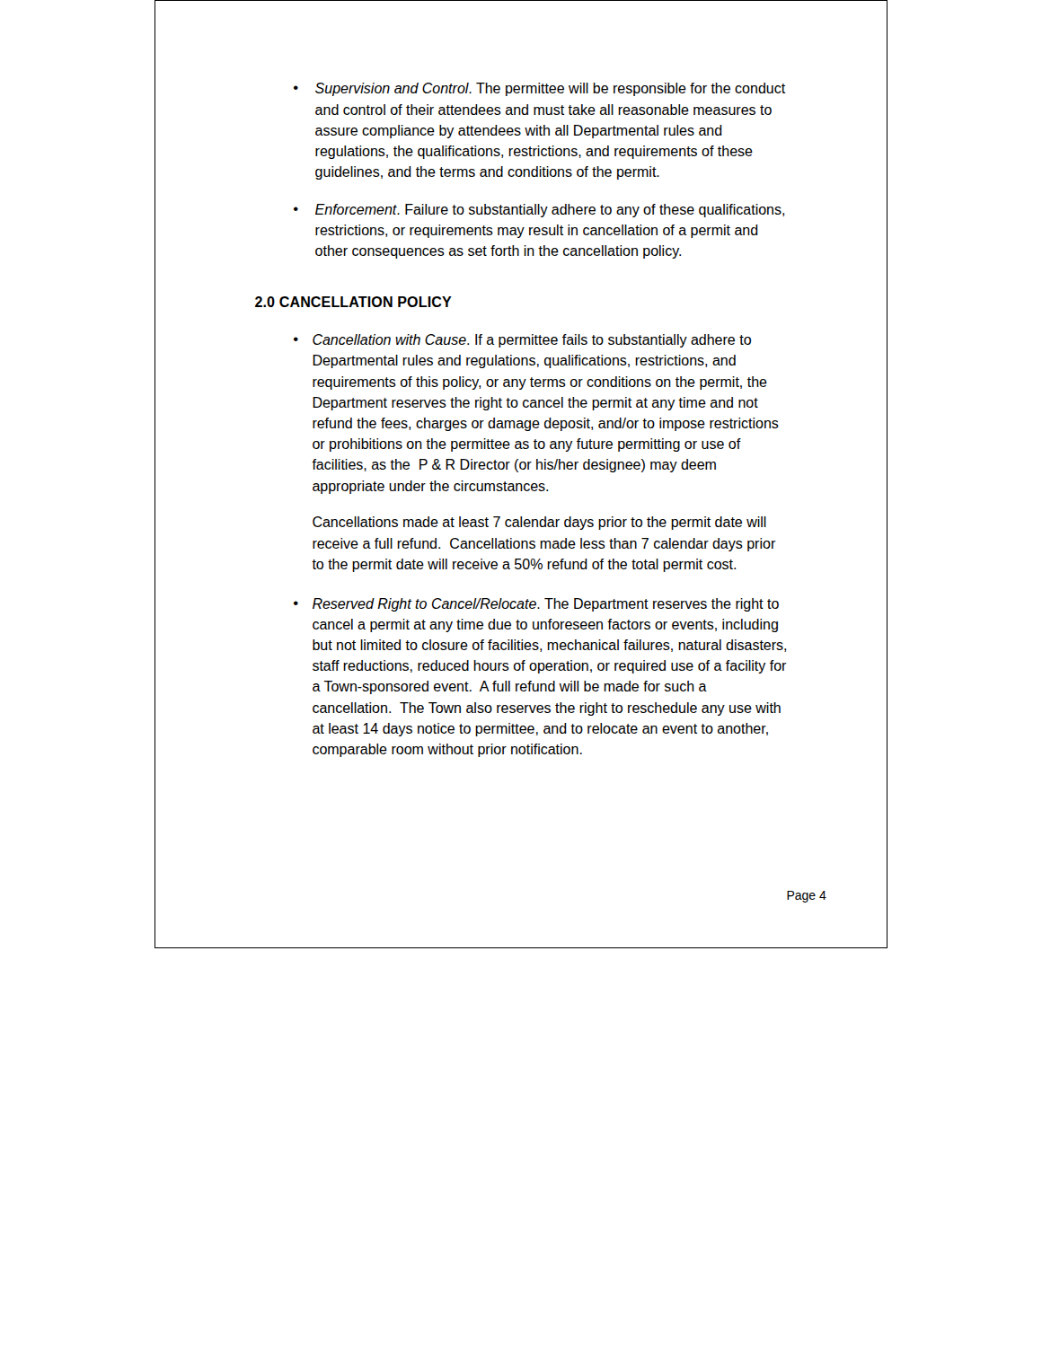Supervision and Control. The permittee will be responsible for the conduct and control of their attendees and must take all reasonable measures to assure compliance by attendees with all Departmental rules and regulations, the qualifications, restrictions, and requirements of these guidelines, and the terms and conditions of the permit.
Enforcement. Failure to substantially adhere to any of these qualifications, restrictions, or requirements may result in cancellation of a permit and other consequences as set forth in the cancellation policy.
2.0 CANCELLATION POLICY
Cancellation with Cause. If a permittee fails to substantially adhere to Departmental rules and regulations, qualifications, restrictions, and requirements of this policy, or any terms or conditions on the permit, the Department reserves the right to cancel the permit at any time and not refund the fees, charges or damage deposit, and/or to impose restrictions or prohibitions on the permittee as to any future permitting or use of facilities, as the P & R Director (or his/her designee) may deem appropriate under the circumstances.
Cancellations made at least 7 calendar days prior to the permit date will receive a full refund. Cancellations made less than 7 calendar days prior to the permit date will receive a 50% refund of the total permit cost.
Reserved Right to Cancel/Relocate. The Department reserves the right to cancel a permit at any time due to unforeseen factors or events, including but not limited to closure of facilities, mechanical failures, natural disasters, staff reductions, reduced hours of operation, or required use of a facility for a Town-sponsored event. A full refund will be made for such a cancellation. The Town also reserves the right to reschedule any use with at least 14 days notice to permittee, and to relocate an event to another, comparable room without prior notification.
Page 4